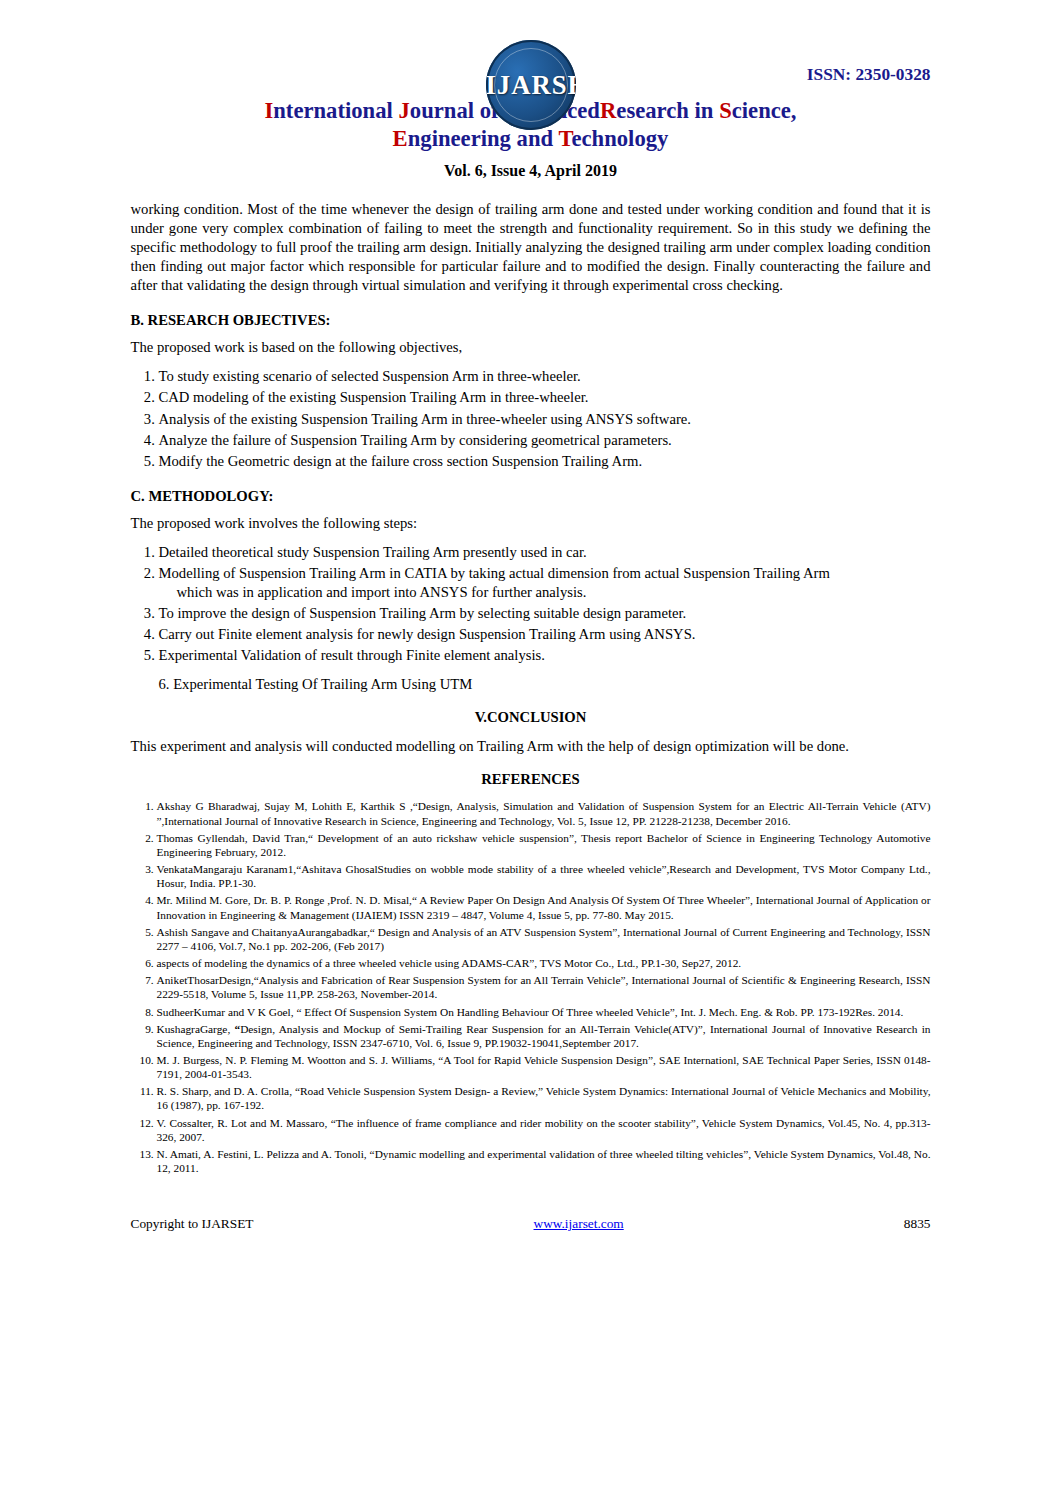IJARSET
ISSN: 2350-0328
International Journal of AdvancedResearch in Science,
Engineering and Technology
Vol. 6, Issue 4, April 2019
working condition. Most of the time whenever the design of trailing arm done and tested under working condition and found that it is under gone very complex combination of failing to meet the strength and functionality requirement. So in this study we defining the specific methodology to full proof the trailing arm design. Initially analyzing the designed trailing arm under complex loading condition then finding out major factor which responsible for particular failure and to modified the design. Finally counteracting the failure and after that validating the design through virtual simulation and verifying it through experimental cross checking.
B. RESEARCH OBJECTIVES:
The proposed work is based on the following objectives,
To study existing scenario of selected Suspension Arm in three-wheeler.
CAD modeling of the existing Suspension Trailing Arm in three-wheeler.
Analysis of the existing Suspension Trailing Arm in three-wheeler using ANSYS software.
Analyze the failure of Suspension Trailing Arm by considering geometrical parameters.
Modify the Geometric design at the failure cross section Suspension Trailing Arm.
C. METHODOLOGY:
The proposed work involves the following steps:
Detailed theoretical study Suspension Trailing Arm presently used in car.
Modelling of Suspension Trailing Arm in CATIA by taking actual dimension from actual Suspension Trailing Arm which was in application and import into ANSYS for further analysis.
To improve the design of Suspension Trailing Arm by selecting suitable design parameter.
Carry out Finite element analysis for newly design Suspension Trailing Arm using ANSYS.
Experimental Validation of result through Finite element analysis.
6. Experimental Testing Of Trailing Arm Using UTM
V.CONCLUSION
This experiment and analysis will conducted modelling on Trailing Arm with the help of design optimization will be done.
REFERENCES
Akshay G Bharadwaj, Sujay M, Lohith E, Karthik S ,“Design, Analysis, Simulation and Validation of Suspension System for an Electric All-Terrain Vehicle (ATV) ”,International Journal of Innovative Research in Science, Engineering and Technology, Vol. 5, Issue 12, PP. 21228-21238, December 2016.
Thomas Gyllendah, David Tran,“ Development of an auto rickshaw vehicle suspension”, Thesis report Bachelor of Science in Engineering Technology Automotive Engineering February, 2012.
VenkataMangaraju Karanam1,“Ashitava GhosalStudies on wobble mode stability of a three wheeled vehicle”,Research and Development, TVS Motor Company Ltd., Hosur, India. PP.1-30.
Mr. Milind M. Gore, Dr. B. P. Ronge ,Prof. N. D. Misal,“ A Review Paper On Design And Analysis Of System Of Three Wheeler”, International Journal of Application or Innovation in Engineering & Management (IJAIEM) ISSN 2319 – 4847, Volume 4, Issue 5, pp. 77-80. May 2015.
Ashish Sangave and ChaitanyaAurangabadkar,“ Design and Analysis of an ATV Suspension System”, International Journal of Current Engineering and Technology, ISSN 2277 – 4106, Vol.7, No.1 pp. 202-206, (Feb 2017)
aspects of modeling the dynamics of a three wheeled vehicle using ADAMS-CAR”, TVS Motor Co., Ltd., PP.1-30, Sep27, 2012.
AniketThosarDesign,“Analysis and Fabrication of Rear Suspension System for an All Terrain Vehicle”, International Journal of Scientific & Engineering Research, ISSN 2229-5518, Volume 5, Issue 11,PP. 258-263, November-2014.
SudheerKumar and V K Goel, “ Effect Of Suspension System On Handling Behaviour Of Three wheeled Vehicle”, Int. J. Mech. Eng. & Rob. PP. 173-192Res. 2014.
KushagraGarge, “Design, Analysis and Mockup of Semi-Trailing Rear Suspension for an All-Terrain Vehicle(ATV)”, International Journal of Innovative Research in Science, Engineering and Technology, ISSN 2347-6710, Vol. 6, Issue 9, PP.19032-19041,September 2017.
M. J. Burgess, N. P. Fleming M. Wootton and S. J. Williams, “A Tool for Rapid Vehicle Suspension Design”, SAE Internationl, SAE Technical Paper Series, ISSN 0148-7191, 2004-01-3543.
R. S. Sharp, and D. A. Crolla, “Road Vehicle Suspension System Design- a Review,” Vehicle System Dynamics: International Journal of Vehicle Mechanics and Mobility, 16 (1987), pp. 167-192.
V. Cossalter, R. Lot and M. Massaro, “The influence of frame compliance and rider mobility on the scooter stability”, Vehicle System Dynamics, Vol.45, No. 4, pp.313-326, 2007.
N. Amati, A. Festini, L. Pelizza and A. Tonoli, “Dynamic modelling and experimental validation of three wheeled tilting vehicles”, Vehicle System Dynamics, Vol.48, No. 12, 2011.
Copyright to IJARSET www.ijarset.com 8835